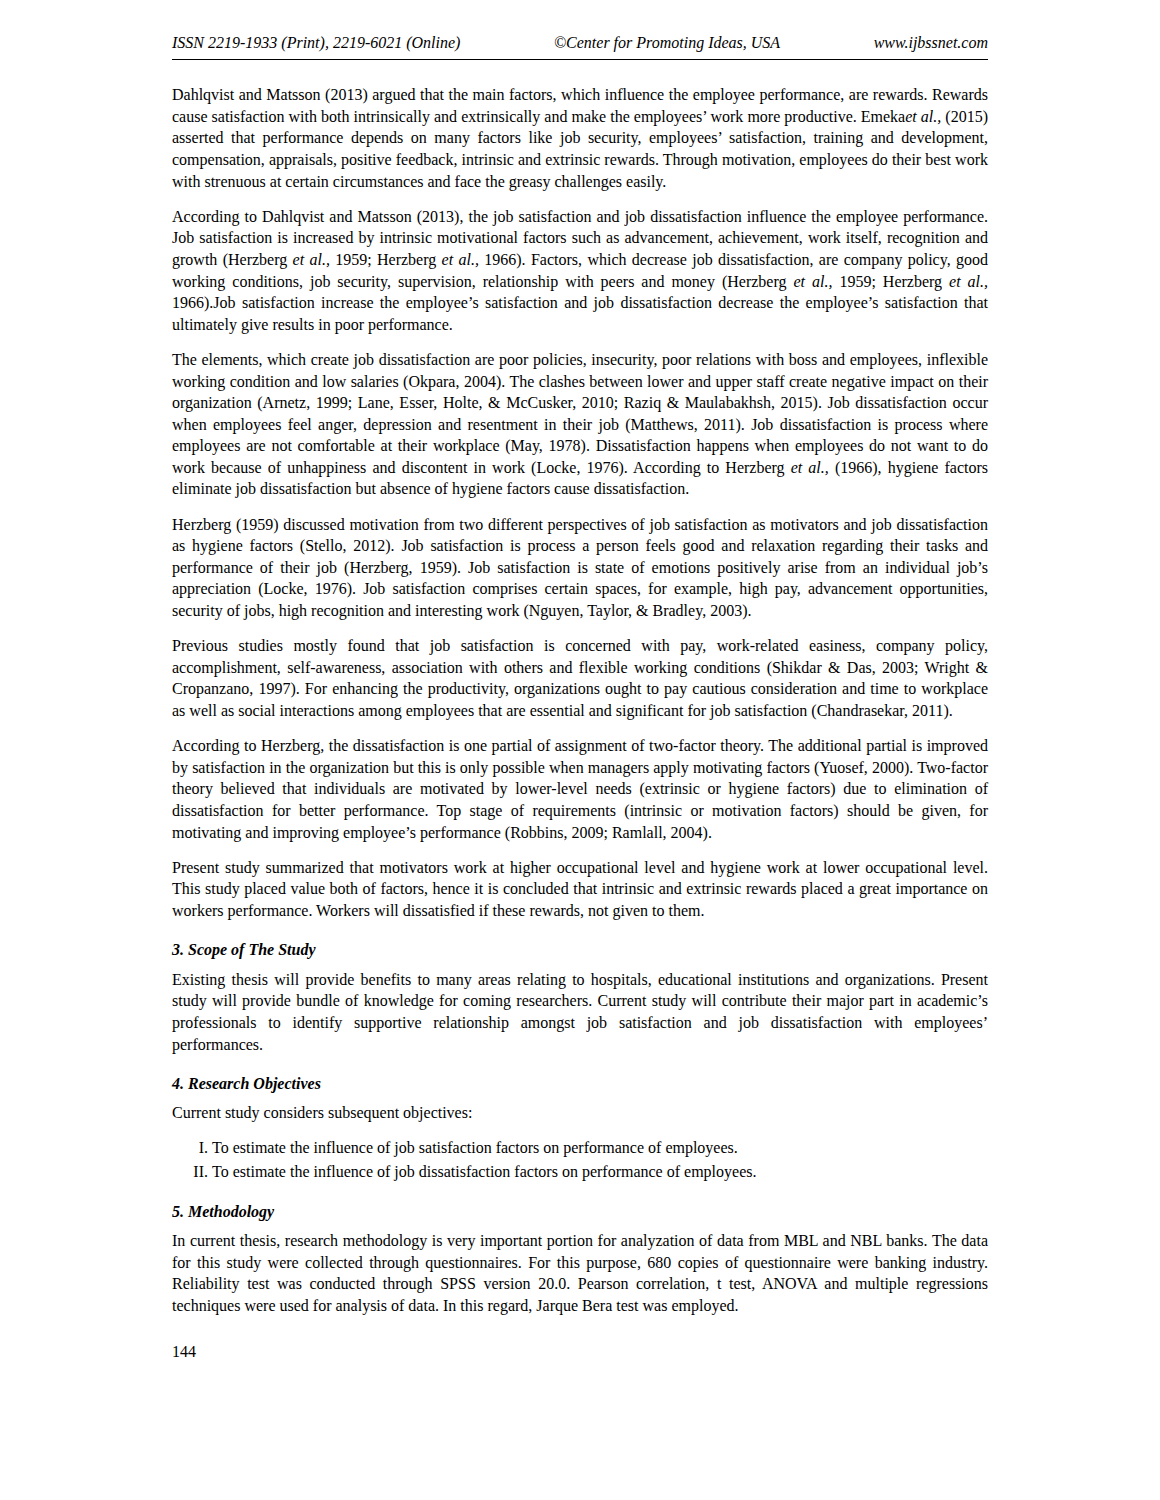ISSN 2219-1933 (Print), 2219-6021 (Online) ©Center for Promoting Ideas, USA www.ijbssnet.com
Dahlqvist and Matsson (2013) argued that the main factors, which influence the employee performance, are rewards. Rewards cause satisfaction with both intrinsically and extrinsically and make the employees’ work more productive. Emekaet al., (2015) asserted that performance depends on many factors like job security, employees’ satisfaction, training and development, compensation, appraisals, positive feedback, intrinsic and extrinsic rewards. Through motivation, employees do their best work with strenuous at certain circumstances and face the greasy challenges easily.
According to Dahlqvist and Matsson (2013), the job satisfaction and job dissatisfaction influence the employee performance. Job satisfaction is increased by intrinsic motivational factors such as advancement, achievement, work itself, recognition and growth (Herzberg et al., 1959; Herzberg et al., 1966). Factors, which decrease job dissatisfaction, are company policy, good working conditions, job security, supervision, relationship with peers and money (Herzberg et al., 1959; Herzberg et al., 1966).Job satisfaction increase the employee’s satisfaction and job dissatisfaction decrease the employee’s satisfaction that ultimately give results in poor performance.
The elements, which create job dissatisfaction are poor policies, insecurity, poor relations with boss and employees, inflexible working condition and low salaries (Okpara, 2004). The clashes between lower and upper staff create negative impact on their organization (Arnetz, 1999; Lane, Esser, Holte, & McCusker, 2010; Raziq & Maulabakhsh, 2015). Job dissatisfaction occur when employees feel anger, depression and resentment in their job (Matthews, 2011). Job dissatisfaction is process where employees are not comfortable at their workplace (May, 1978). Dissatisfaction happens when employees do not want to do work because of unhappiness and discontent in work (Locke, 1976). According to Herzberg et al., (1966), hygiene factors eliminate job dissatisfaction but absence of hygiene factors cause dissatisfaction.
Herzberg (1959) discussed motivation from two different perspectives of job satisfaction as motivators and job dissatisfaction as hygiene factors (Stello, 2012). Job satisfaction is process a person feels good and relaxation regarding their tasks and performance of their job (Herzberg, 1959). Job satisfaction is state of emotions positively arise from an individual job’s appreciation (Locke, 1976). Job satisfaction comprises certain spaces, for example, high pay, advancement opportunities, security of jobs, high recognition and interesting work (Nguyen, Taylor, & Bradley, 2003).
Previous studies mostly found that job satisfaction is concerned with pay, work-related easiness, company policy, accomplishment, self-awareness, association with others and flexible working conditions (Shikdar & Das, 2003; Wright & Cropanzano, 1997). For enhancing the productivity, organizations ought to pay cautious consideration and time to workplace as well as social interactions among employees that are essential and significant for job satisfaction (Chandrasekar, 2011).
According to Herzberg, the dissatisfaction is one partial of assignment of two-factor theory. The additional partial is improved by satisfaction in the organization but this is only possible when managers apply motivating factors (Yuosef, 2000). Two-factor theory believed that individuals are motivated by lower-level needs (extrinsic or hygiene factors) due to elimination of dissatisfaction for better performance. Top stage of requirements (intrinsic or motivation factors) should be given, for motivating and improving employee’s performance (Robbins, 2009; Ramlall, 2004).
Present study summarized that motivators work at higher occupational level and hygiene work at lower occupational level. This study placed value both of factors, hence it is concluded that intrinsic and extrinsic rewards placed a great importance on workers performance. Workers will dissatisfied if these rewards, not given to them.
3. Scope of The Study
Existing thesis will provide benefits to many areas relating to hospitals, educational institutions and organizations. Present study will provide bundle of knowledge for coming researchers. Current study will contribute their major part in academic’s professionals to identify supportive relationship amongst job satisfaction and job dissatisfaction with employees’ performances.
4. Research Objectives
Current study considers subsequent objectives:
To estimate the influence of job satisfaction factors on performance of employees.
To estimate the influence of job dissatisfaction factors on performance of employees.
5. Methodology
In current thesis, research methodology is very important portion for analyzation of data from MBL and NBL banks. The data for this study were collected through questionnaires. For this purpose, 680 copies of questionnaire were banking industry. Reliability test was conducted through SPSS version 20.0. Pearson correlation, t test, ANOVA and multiple regressions techniques were used for analysis of data. In this regard, Jarque Bera test was employed.
144